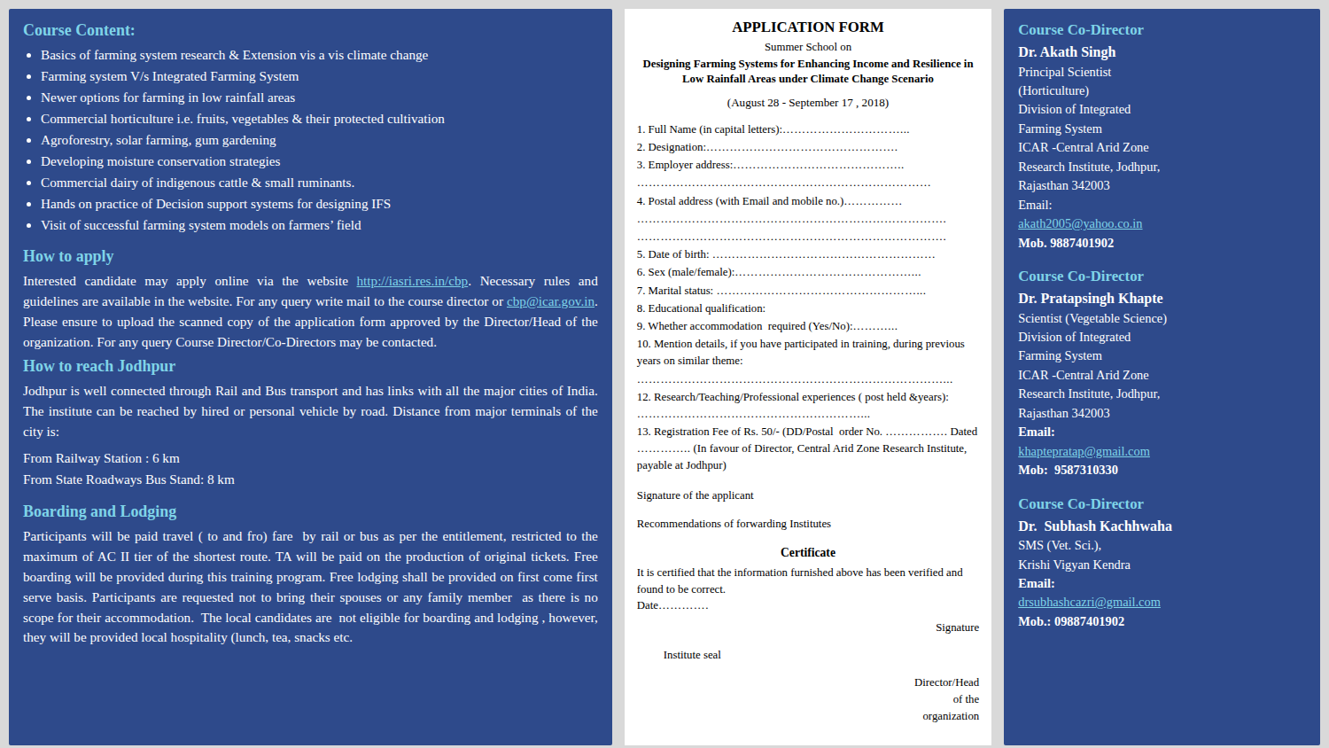Course Content:
Basics of farming system research & Extension vis a vis climate change
Farming system V/s Integrated Farming System
Newer options for farming in low rainfall areas
Commercial horticulture i.e. fruits, vegetables & their protected cultivation
Agroforestry, solar farming, gum gardening
Developing moisture conservation strategies
Commercial dairy of indigenous cattle & small ruminants.
Hands on practice of Decision support systems for designing IFS
Visit of successful farming system models on farmers’ field
How to apply
Interested candidate may apply online via the website http://iasri.res.in/cbp. Necessary rules and guidelines are available in the website. For any query write mail to the course director or cbp@icar.gov.in. Please ensure to upload the scanned copy of the application form approved by the Director/Head of the organization. For any query Course Director/Co-Directors may be contacted.
How to reach Jodhpur
Jodhpur is well connected through Rail and Bus transport and has links with all the major cities of India. The institute can be reached by hired or personal vehicle by road. Distance from major terminals of the city is:
From Railway Station : 6 km
From State Roadways Bus Stand: 8 km
Boarding and Lodging
Participants will be paid travel ( to and fro) fare by rail or bus as per the entitlement, restricted to the maximum of AC II tier of the shortest route. TA will be paid on the production of original tickets. Free boarding will be provided during this training program. Free lodging shall be provided on first come first serve basis. Participants are requested not to bring their spouses or any family member as there is no scope for their accommodation. The local candidates are not eligible for boarding and lodging , however, they will be provided local hospitality (lunch, tea, snacks etc.
APPLICATION FORM
Summer School on Designing Farming Systems for Enhancing Income and Resilience in Low Rainfall Areas under Climate Change Scenario
(August 28 - September 17 , 2018)
1. Full Name (in capital letters):…………………………...
2. Designation:………………………………………….
3. Employer address:……………………………………..
…………………………………………………………………
4. Postal address (with Email and mobile no.)……………
…………………………………………………………………….
…………………………………………………………………….
5. Date of birth: …………………………………………………
6. Sex (male/female):………………………………………...
7. Marital status: ……………………………………………...
8. Educational qualification:
9. Whether accommodation required (Yes/No):………...
10. Mention details, if you have participated in training, during previous years on similar theme:
……………………………………………………………………...
12. Research/Teaching/Professional experiences ( post held &years): …………………………………………………...
13. Registration Fee of Rs. 50/- (DD/Postal order No. ……………. Dated ………….. (In favour of Director, Central Arid Zone Research Institute, payable at Jodhpur)
Signature of the applicant
Recommendations of forwarding Institutes
Certificate
It is certified that the information furnished above has been verified and found to be correct.
Date………….
Signature
Institute seal
Director/Head
of the
organization
Course Co-Director
Dr. Akath Singh
Principal Scientist
(Horticulture)
Division of Integrated
Farming System
ICAR -Central Arid Zone
Research Institute, Jodhpur,
Rajasthan 342003
Email:
akath2005@yahoo.co.in
Mob. 9887401902
Course Co-Director
Dr. Pratapsingh Khapte
Scientist (Vegetable Science)
Division of Integrated
Farming System
ICAR -Central Arid Zone
Research Institute, Jodhpur,
Rajasthan 342003
Email:
khaptepratap@gmail.com
Mob: 9587310330
Course Co-Director
Dr. Subhash Kachhwaha
SMS (Vet. Sci.),
Krishi Vigyan Kendra
Email:
drsubhashcazri@gmail.com
Mob.: 09887401902